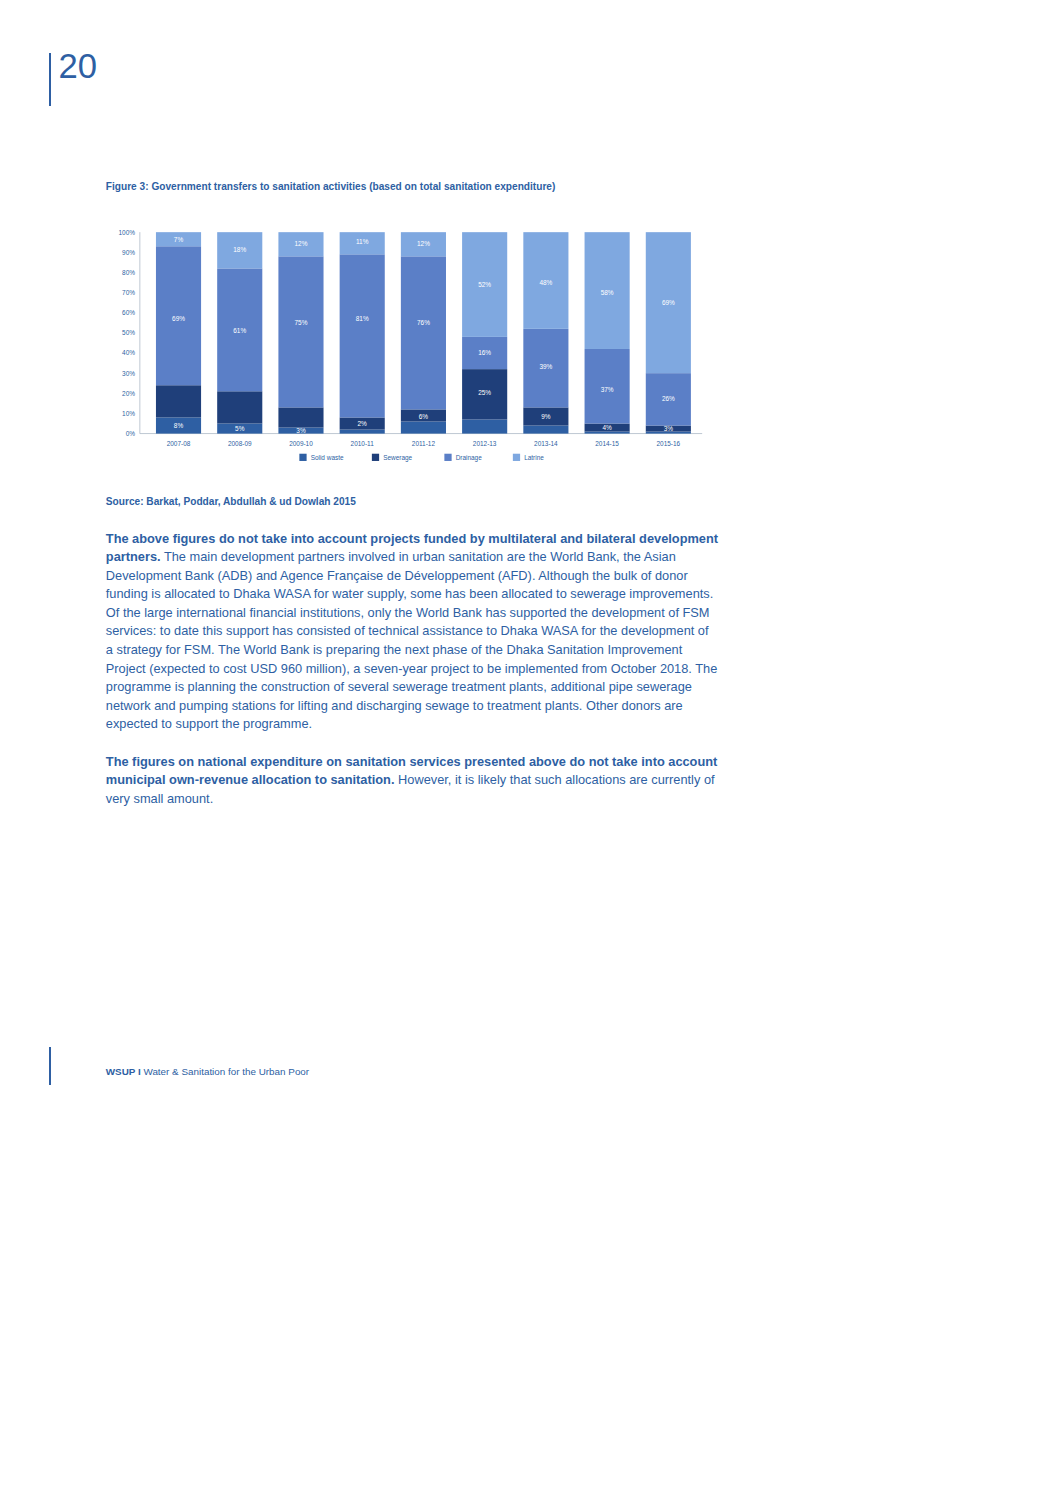20
Figure 3: Government transfers to sanitation activities (based on total sanitation expenditure)
100% 90% 80% 70% 60% 50% 40% 30% 20% 10% 0% 8% 69% 7% 5% 61% 18% 3% 75% 12% 2% 81% 11% 6% 76% 12% 25% 16% 52% 9% 39% 48% 4% 37% 58% 3% 26% 69% 2007-08 2008-09 2009-10 2010-11 2011-12 2012-13 2013-14 2014-15 2015-16 Solid waste Sewerage Drainage Latrine
Source: Barkat, Poddar, Abdullah & ud Dowlah 2015
The above figures do not take into account projects funded by multilateral and bilateral development partners. The main development partners involved in urban sanitation are the World Bank, the Asian Development Bank (ADB) and Agence Française de Développement (AFD). Although the bulk of donor funding is allocated to Dhaka WASA for water supply, some has been allocated to sewerage improvements. Of the large international financial institutions, only the World Bank has supported the development of FSM services: to date this support has consisted of technical assistance to Dhaka WASA for the development of a strategy for FSM. The World Bank is preparing the next phase of the Dhaka Sanitation Improvement Project (expected to cost USD 960 million), a seven-year project to be implemented from October 2018. The programme is planning the construction of several sewerage treatment plants, additional pipe sewerage network and pumping stations for lifting and discharging sewage to treatment plants. Other donors are expected to support the programme.
The figures on national expenditure on sanitation services presented above do not take into account municipal own-revenue allocation to sanitation. However, it is likely that such allocations are currently of very small amount.
WSUP I Water & Sanitation for the Urban Poor